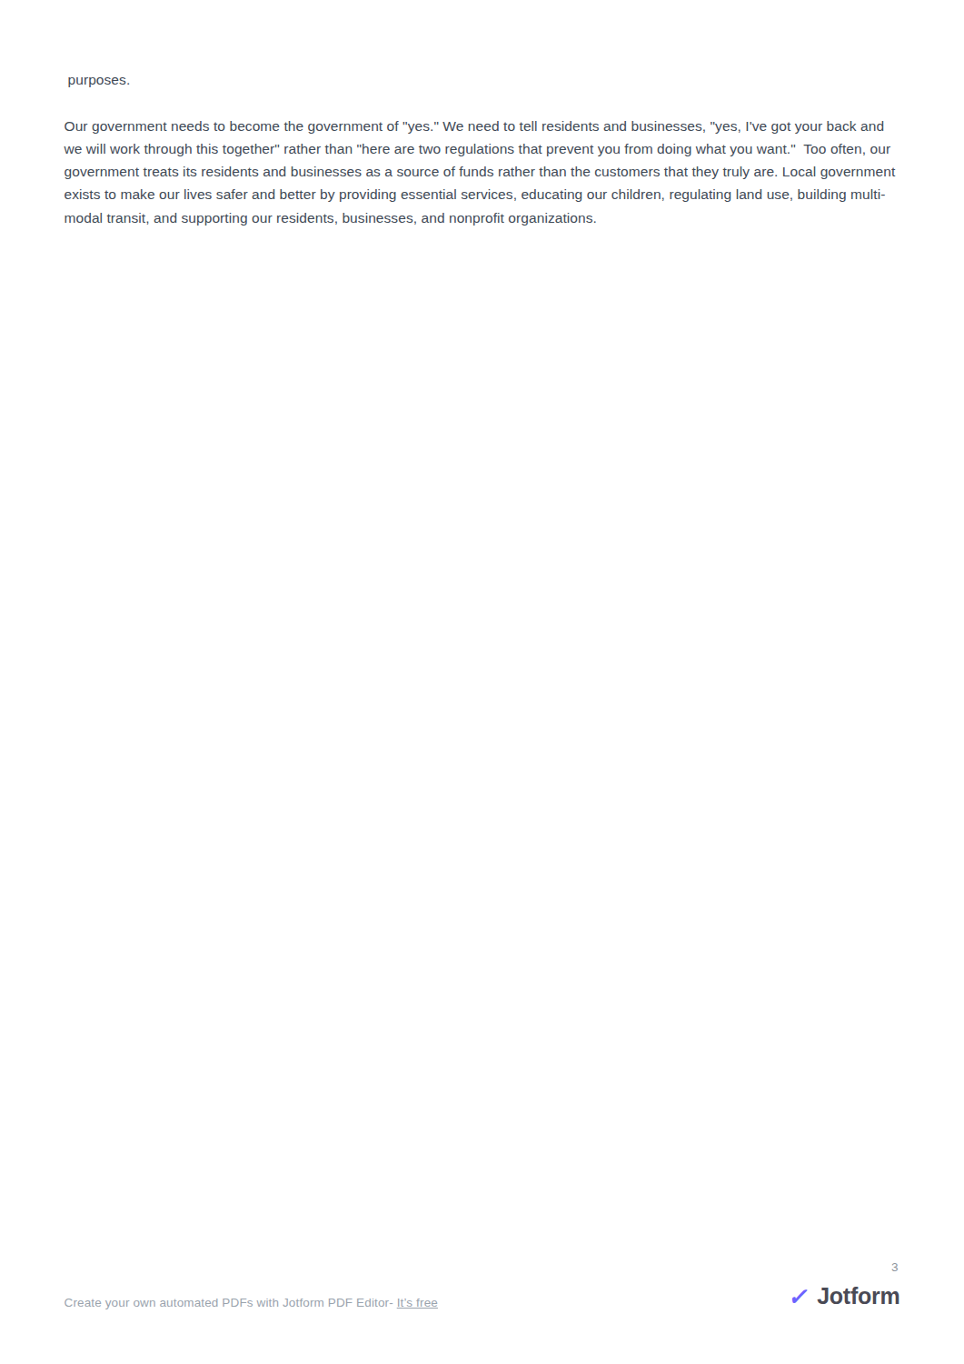purposes.
Our government needs to become the government of "yes." We need to tell residents and businesses, "yes, I've got your back and we will work through this together" rather than "here are two regulations that prevent you from doing what you want." Too often, our government treats its residents and businesses as a source of funds rather than the customers that they truly are. Local government exists to make our lives safer and better by providing essential services, educating our children, regulating land use, building multi-modal transit, and supporting our residents, businesses, and nonprofit organizations.
Create your own automated PDFs with Jotform PDF Editor- It’s free
3
✓ Jotform